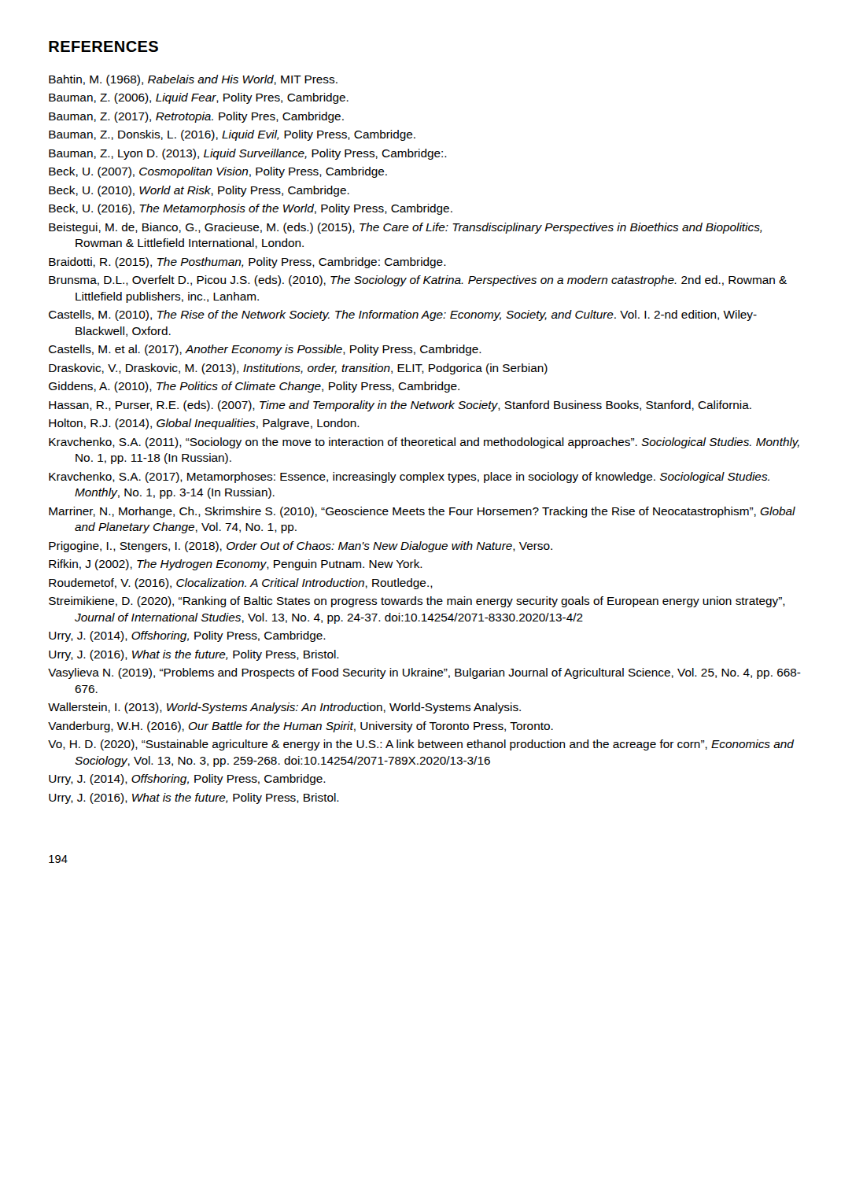REFERENCES
Bahtin, M. (1968), Rabelais and His World, MIT Press.
Bauman, Z. (2006), Liquid Fear, Polity Pres, Cambridge.
Bauman, Z. (2017), Retrotopia. Polity Pres, Cambridge.
Bauman, Z., Donskis, L. (2016), Liquid Evil, Polity Press, Cambridge.
Bauman, Z., Lyon D. (2013), Liquid Surveillance, Polity Press, Cambridge:.
Beck, U. (2007), Cosmopolitan Vision, Polity Press, Cambridge.
Beck, U. (2010), World at Risk, Polity Press, Cambridge.
Beck, U. (2016), The Metamorphosis of the World, Polity Press, Cambridge.
Beistegui, M. de, Bianco, G., Gracieuse, M. (eds.) (2015), The Care of Life: Transdisciplinary Perspectives in Bioethics and Biopolitics, Rowman & Littlefield International, London.
Braidotti, R. (2015), The Posthuman, Polity Press, Cambridge: Cambridge.
Brunsma, D.L., Overfelt D., Picou J.S. (eds). (2010), The Sociology of Katrina. Perspectives on a modern catastrophe. 2nd ed., Rowman & Littlefield publishers, inc., Lanham.
Castells, M. (2010), The Rise of the Network Society. The Information Age: Economy, Society, and Culture. Vol. I. 2-nd edition, Wiley-Blackwell, Oxford.
Castells, M. et al. (2017), Another Economy is Possible, Polity Press, Cambridge.
Draskovic, V., Draskovic, M. (2013), Institutions, order, transition, ELIT, Podgorica (in Serbian)
Giddens, A. (2010), The Politics of Climate Change, Polity Press, Cambridge.
Hassan, R., Purser, R.E. (eds). (2007), Time and Temporality in the Network Society, Stanford Business Books, Stanford, California.
Holton, R.J. (2014), Global Inequalities, Palgrave, London.
Kravchenko, S.A. (2011), “Sociology on the move to interaction of theoretical and methodological approaches”. Sociological Studies. Monthly, No. 1, pp. 11-18 (In Russian).
Kravchenko, S.A. (2017), Metamorphoses: Essence, increasingly complex types, place in sociology of knowledge. Sociological Studies. Monthly, No. 1, pp. 3-14 (In Russian).
Marriner, N., Morhange, Ch., Skrimshire S. (2010), “Geoscience Meets the Four Horsemen? Tracking the Rise of Neocatastrophism”, Global and Planetary Change, Vol. 74, No. 1, pp.
Prigogine, I., Stengers, I. (2018), Order Out of Chaos: Man's New Dialogue with Nature, Verso.
Rifkin, J (2002), The Hydrogen Economy, Penguin Putnam. New York.
Roudemetof, V. (2016), Clocalization. A Critical Introduction, Routledge.,
Streimikiene, D. (2020), “Ranking of Baltic States on progress towards the main energy security goals of European energy union strategy”, Journal of International Studies, Vol. 13, No. 4, pp. 24-37. doi:10.14254/2071-8330.2020/13-4/2
Urry, J. (2014), Offshoring, Polity Press, Cambridge.
Urry, J. (2016), What is the future, Polity Press, Bristol.
Vasylieva N. (2019), “Problems and Prospects of Food Security in Ukraine”, Bulgarian Journal of Agricultural Science, Vol. 25, No. 4, pp. 668-676.
Wallerstein, I. (2013), World-Systems Analysis: An Introduction, World-Systems Analysis.
Vanderburg, W.H. (2016), Our Battle for the Human Spirit, University of Toronto Press, Toronto.
Vo, H. D. (2020), “Sustainable agriculture & energy in the U.S.: A link between ethanol production and the acreage for corn”, Economics and Sociology, Vol. 13, No. 3, pp. 259-268. doi:10.14254/2071-789X.2020/13-3/16
Urry, J. (2014), Offshoring, Polity Press, Cambridge.
Urry, J. (2016), What is the future, Polity Press, Bristol.
194